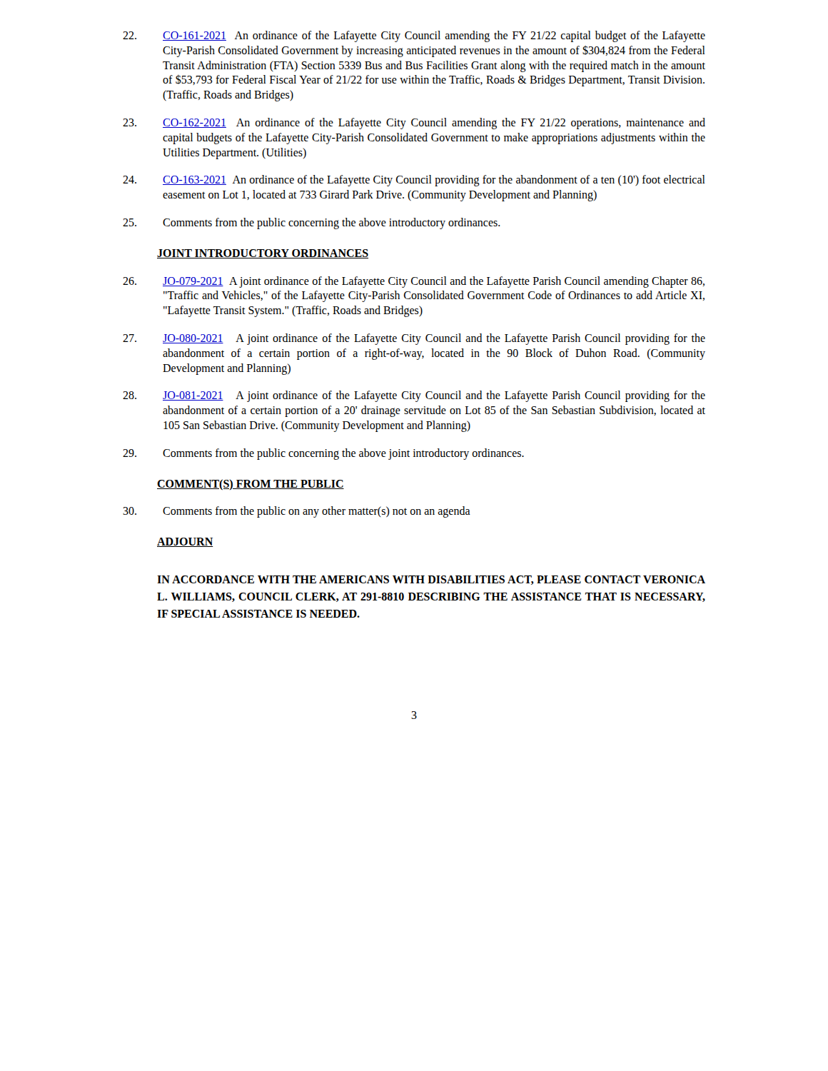22.
CO-161-2021 An ordinance of the Lafayette City Council amending the FY 21/22 capital budget of the Lafayette City-Parish Consolidated Government by increasing anticipated revenues in the amount of $304,824 from the Federal Transit Administration (FTA) Section 5339 Bus and Bus Facilities Grant along with the required match in the amount of $53,793 for Federal Fiscal Year of 21/22 for use within the Traffic, Roads & Bridges Department, Transit Division. (Traffic, Roads and Bridges)
23.
CO-162-2021 An ordinance of the Lafayette City Council amending the FY 21/22 operations, maintenance and capital budgets of the Lafayette City-Parish Consolidated Government to make appropriations adjustments within the Utilities Department. (Utilities)
24.
CO-163-2021 An ordinance of the Lafayette City Council providing for the abandonment of a ten (10') foot electrical easement on Lot 1, located at 733 Girard Park Drive. (Community Development and Planning)
25.
Comments from the public concerning the above introductory ordinances.
JOINT INTRODUCTORY ORDINANCES
26.
JO-079-2021 A joint ordinance of the Lafayette City Council and the Lafayette Parish Council amending Chapter 86, "Traffic and Vehicles," of the Lafayette City-Parish Consolidated Government Code of Ordinances to add Article XI, "Lafayette Transit System." (Traffic, Roads and Bridges)
27.
JO-080-2021 A joint ordinance of the Lafayette City Council and the Lafayette Parish Council providing for the abandonment of a certain portion of a right-of-way, located in the 90 Block of Duhon Road. (Community Development and Planning)
28.
JO-081-2021 A joint ordinance of the Lafayette City Council and the Lafayette Parish Council providing for the abandonment of a certain portion of a 20' drainage servitude on Lot 85 of the San Sebastian Subdivision, located at 105 San Sebastian Drive. (Community Development and Planning)
29.
Comments from the public concerning the above joint introductory ordinances.
COMMENT(S) FROM THE PUBLIC
30.
Comments from the public on any other matter(s) not on an agenda
ADJOURN
IN ACCORDANCE WITH THE AMERICANS WITH DISABILITIES ACT, PLEASE CONTACT VERONICA L. WILLIAMS, COUNCIL CLERK, AT 291-8810 DESCRIBING THE ASSISTANCE THAT IS NECESSARY, IF SPECIAL ASSISTANCE IS NEEDED.
3